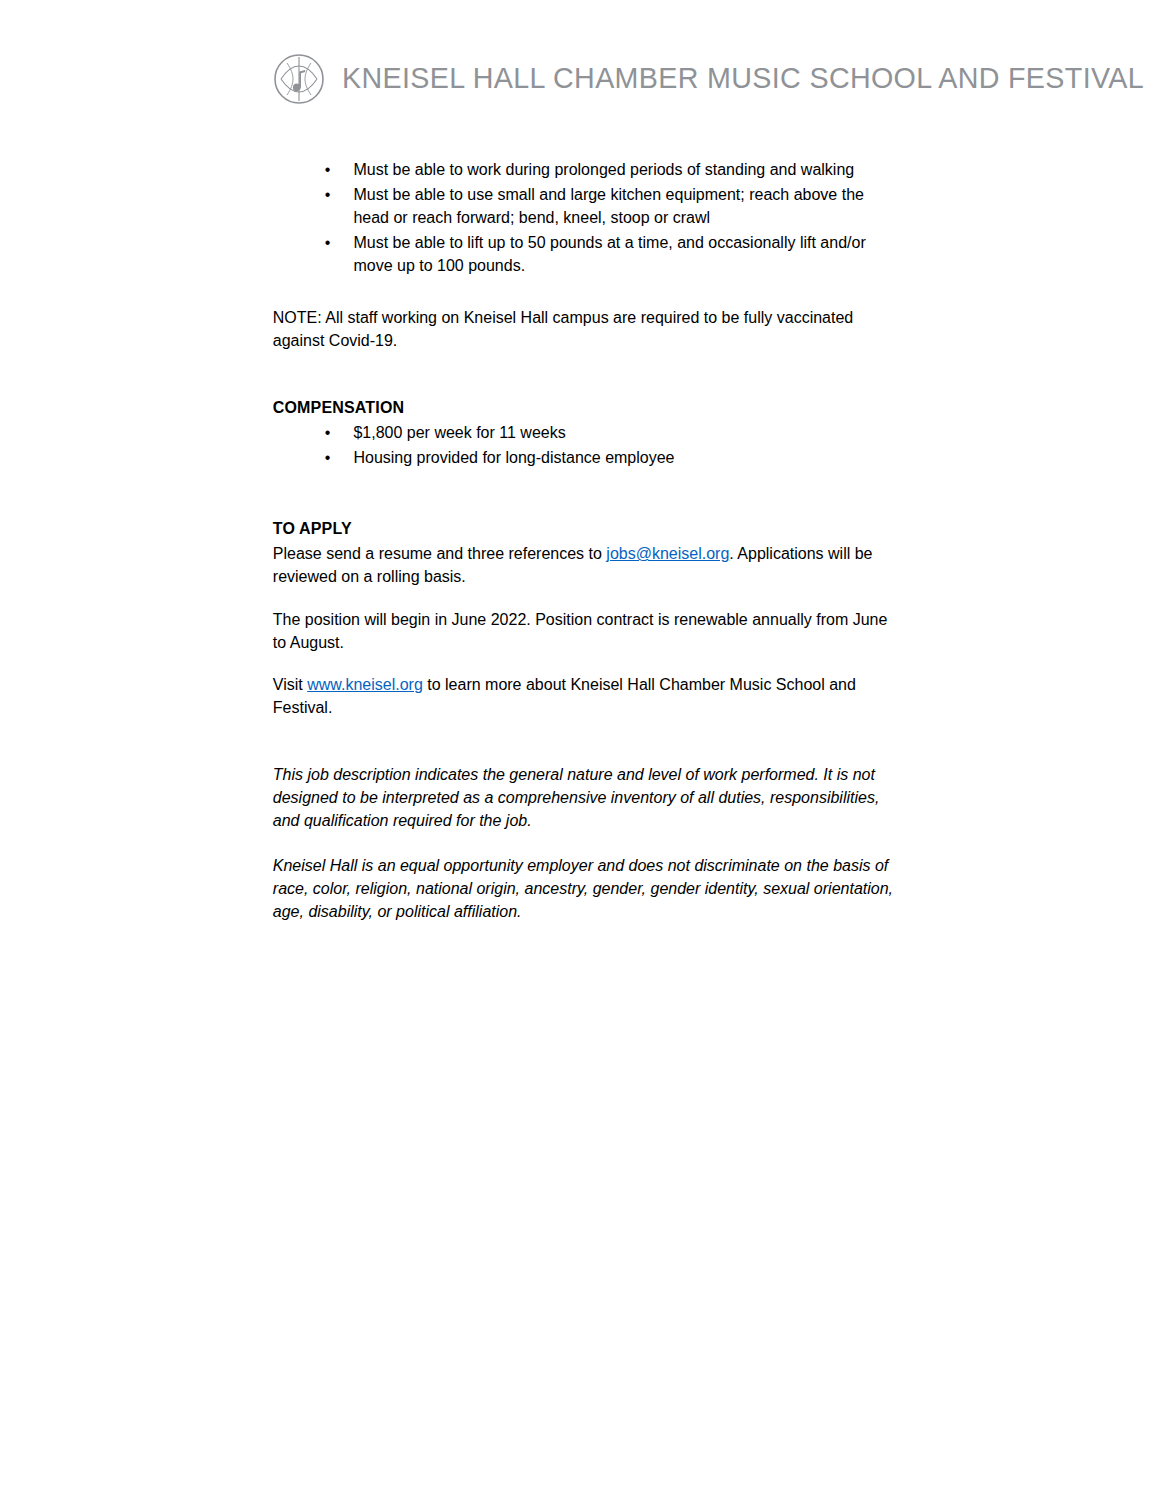KNEISEL HALL CHAMBER MUSIC SCHOOL AND FESTIVAL
Must be able to work during prolonged periods of standing and walking
Must be able to use small and large kitchen equipment; reach above the head or reach forward; bend, kneel, stoop or crawl
Must be able to lift up to 50 pounds at a time, and occasionally lift and/or move up to 100 pounds.
NOTE: All staff working on Kneisel Hall campus are required to be fully vaccinated against Covid-19.
COMPENSATION
$1,800 per week for 11 weeks
Housing provided for long-distance employee
TO APPLY
Please send a resume and three references to jobs@kneisel.org. Applications will be reviewed on a rolling basis.
The position will begin in June 2022. Position contract is renewable annually from June to August.
Visit www.kneisel.org to learn more about Kneisel Hall Chamber Music School and Festival.
This job description indicates the general nature and level of work performed. It is not designed to be interpreted as a comprehensive inventory of all duties, responsibilities, and qualification required for the job.
Kneisel Hall is an equal opportunity employer and does not discriminate on the basis of race, color, religion, national origin, ancestry, gender, gender identity, sexual orientation, age, disability, or political affiliation.